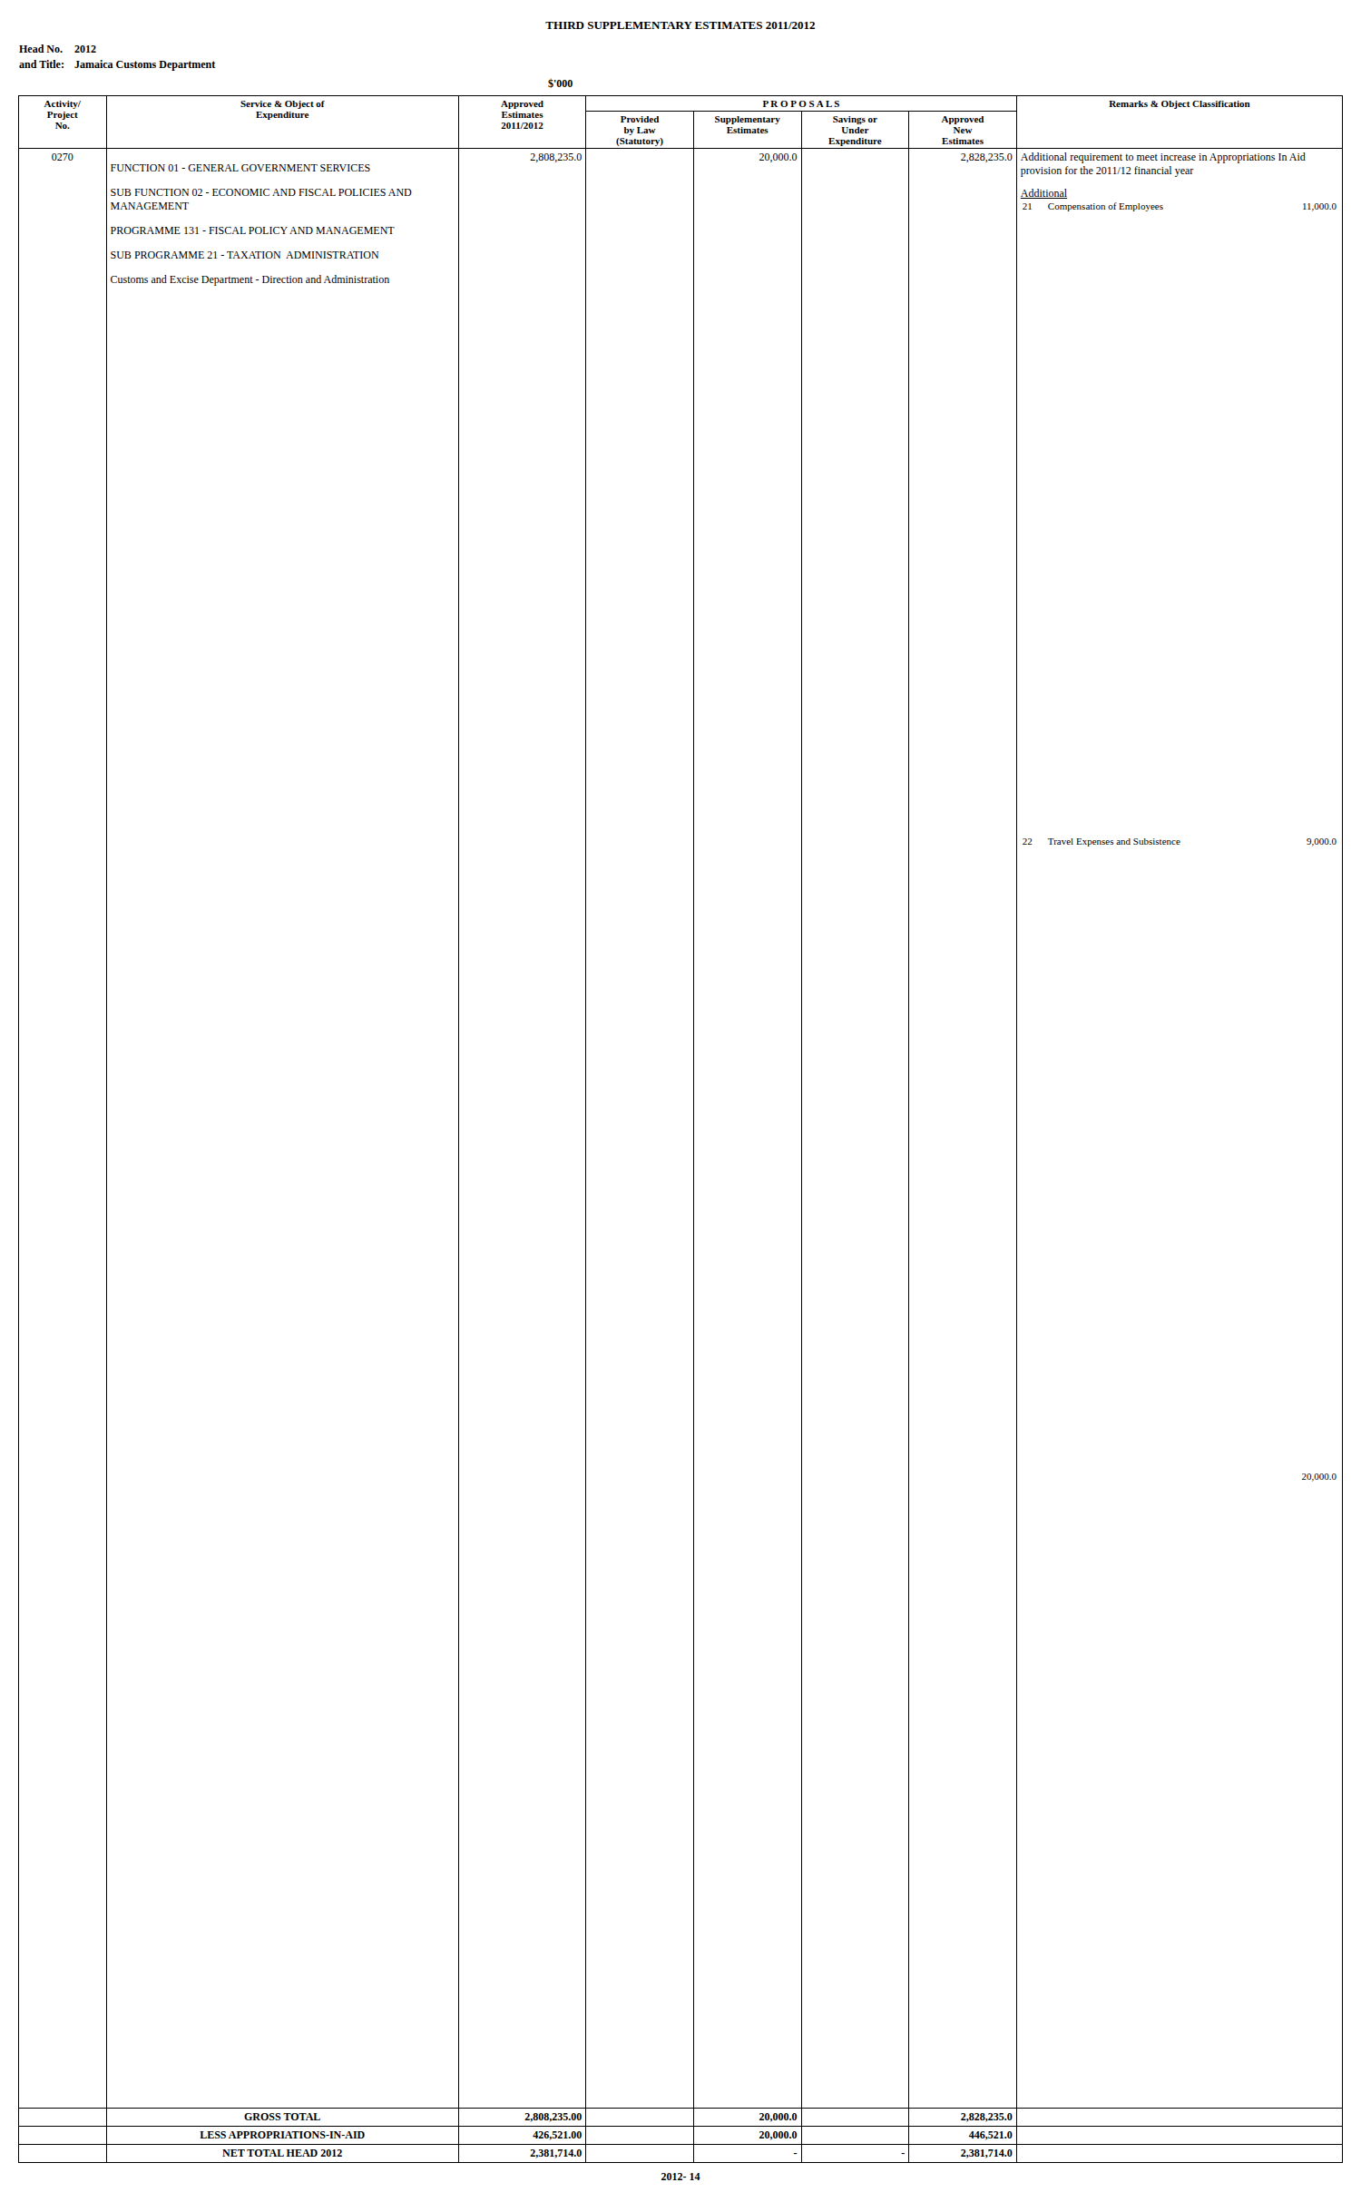THIRD SUPPLEMENTARY ESTIMATES 2011/2012
| Head No. | 2012 |
| and Title: | Jamaica Customs Department |
$'000
| Activity/ Project No. | Service & Object of Expenditure | Approved Estimates 2011/2012 | P R O P O S A L S | Remarks & Object Classification |
| --- | --- | --- | --- | --- |
| Provided by Law (Statutory) | Supplementary Estimates | Savings or Under Expenditure | Approved New Estimates |
| 0270 | FUNCTION 01 - GENERAL GOVERNMENT SERVICES SUB FUNCTION 02 - ECONOMIC AND FISCAL POLICIES AND MANAGEMENT PROGRAMME 131 - FISCAL POLICY AND MANAGEMENT SUB PROGRAMME 21 - TAXATION ADMINISTRATION Customs and Excise Department - Direction and Administration | 2,808,235.0 | | 20,000.0 | | 2,828,235.0 | Additional requirement to meet increase in Appropriations In Aid provision for the 2011/12 financial year Additional / 21 / Compensation of Employees / 11,000.0 / / 22 / Travel Expenses and Subsistence / 9,000.0 / / / / 20,000.0 / |
| | GROSS TOTAL | 2,808,235.00 | | 20,000.0 | | 2,828,235.0 | |
| | LESS APPROPRIATIONS-IN-AID | 426,521.00 | | 20,000.0 | | 446,521.0 | |
| | NET TOTAL HEAD 2012 | 2,381,714.0 | | - | - | 2,381,714.0 | |
2012- 14